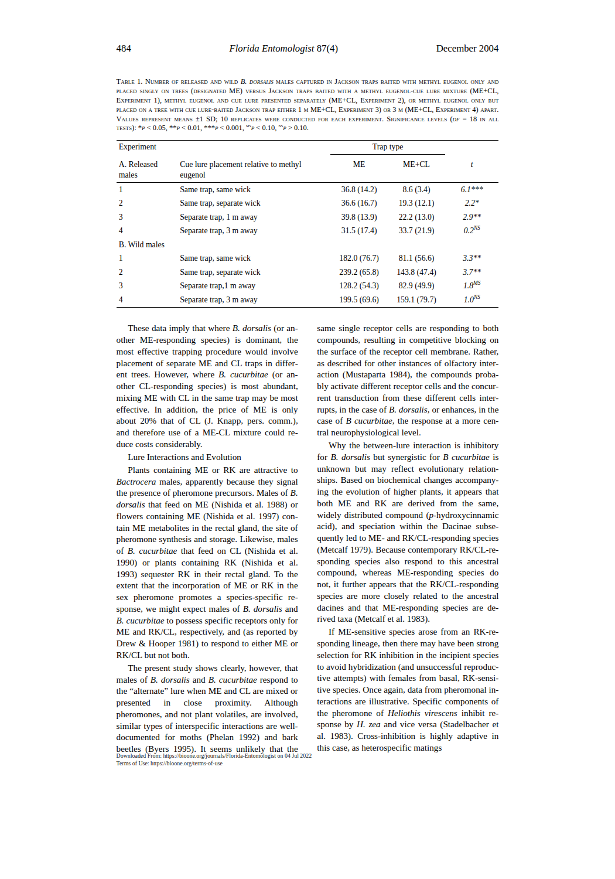484
Florida Entomologist 87(4)
December 2004
Table 1. Number of released and wild B. dorsalis males captured in Jackson traps baited with methyl eugenol only and placed singly on trees (designated ME) versus Jackson traps baited with a methyl eugenol-cue lure mixture (ME+CL, Experiment 1), methyl eugenol and cue lure presented separately (ME+CL, Experiment 2), or methyl eugenol only but placed on a tree with cue lure-baited Jackson trap either 1 m ME+CL, Experiment 3) or 3 m (ME+CL, Experiment 4) apart. Values represent means ±1 SD; 10 replicates were conducted for each experiment. Significance levels (df = 18 in all tests): *p < 0.05, **p < 0.01, ***p < 0.001, msp < 0.10, nsp > 0.10.
| Experiment | | Trap type | |
| --- | --- | --- | --- |
| A. Released males | Cue lure placement relative to methyl eugenol | ME | ME+CL | t |
| 1 | Same trap, same wick | 36.8 (14.2) | 8.6 (3.4) | 6.1*** |
| 2 | Same trap, separate wick | 36.6 (16.7) | 19.3 (12.1) | 2.2* |
| 3 | Separate trap, 1 m away | 39.8 (13.9) | 22.2 (13.0) | 2.9** |
| 4 | Separate trap, 3 m away | 31.5 (17.4) | 33.7 (21.9) | 0.2 NS |
| B. Wild males | | | | |
| 1 | Same trap, same wick | 182.0 (76.7) | 81.1 (56.6) | 3.3** |
| 2 | Same trap, separate wick | 239.2 (65.8) | 143.8 (47.4) | 3.7** |
| 3 | Separate trap,1 m away | 128.2 (54.3) | 82.9 (49.9) | 1.8 MS |
| 4 | Separate trap, 3 m away | 199.5 (69.6) | 159.1 (79.7) | 1.0 NS |
These data imply that where B. dorsalis (or another ME-responding species) is dominant, the most effective trapping procedure would involve placement of separate ME and CL traps in different trees. However, where B. cucurbitae (or another CL-responding species) is most abundant, mixing ME with CL in the same trap may be most effective. In addition, the price of ME is only about 20% that of CL (J. Knapp, pers. comm.), and therefore use of a ME-CL mixture could reduce costs considerably.
Lure Interactions and Evolution
Plants containing ME or RK are attractive to Bactrocera males, apparently because they signal the presence of pheromone precursors. Males of B. dorsalis that feed on ME (Nishida et al. 1988) or flowers containing ME (Nishida et al. 1997) contain ME metabolites in the rectal gland, the site of pheromone synthesis and storage. Likewise, males of B. cucurbitae that feed on CL (Nishida et al. 1990) or plants containing RK (Nishida et al. 1993) sequester RK in their rectal gland. To the extent that the incorporation of ME or RK in the sex pheromone promotes a species-specific response, we might expect males of B. dorsalis and B. cucurbitae to possess specific receptors only for ME and RK/CL, respectively, and (as reported by Drew & Hooper 1981) to respond to either ME or RK/CL but not both.
The present study shows clearly, however, that males of B. dorsalis and B. cucurbitae respond to the “alternate” lure when ME and CL are mixed or presented in close proximity. Although pheromones, and not plant volatiles, are involved, similar types of interspecific interactions are well-documented for moths (Phelan 1992) and bark beetles (Byers 1995). It seems unlikely that the same single receptor cells are responding to both compounds, resulting in competitive blocking on the surface of the receptor cell membrane. Rather, as described for other instances of olfactory interaction (Mustaparta 1984), the compounds probably activate different receptor cells and the concurrent transduction from these different cells interrupts, in the case of B. dorsalis, or enhances, in the case of B cucurbitae, the response at a more central neurophysiological level.
Why the between-lure interaction is inhibitory for B. dorsalis but synergistic for B cucurbitae is unknown but may reflect evolutionary relationships. Based on biochemical changes accompanying the evolution of higher plants, it appears that both ME and RK are derived from the same, widely distributed compound (p-hydroxycinnamic acid), and speciation within the Dacinae subsequently led to ME- and RK/CL-responding species (Metcalf 1979). Because contemporary RK/CL-responding species also respond to this ancestral compound, whereas ME-responding species do not, it further appears that the RK/CL-responding species are more closely related to the ancestral dacines and that ME-responding species are derived taxa (Metcalf et al. 1983).
If ME-sensitive species arose from an RK-responding lineage, then there may have been strong selection for RK inhibition in the incipient species to avoid hybridization (and unsuccessful reproductive attempts) with females from basal, RK-sensitive species. Once again, data from pheromonal interactions are illustrative. Specific components of the pheromone of Heliothis virescens inhibit response by H. zea and vice versa (Stadelbacher et al. 1983). Cross-inhibition is highly adaptive in this case, as heterospecific matings
Downloaded From: https://bioone.org/journals/Florida-Entomologist on 04 Jul 2022
Terms of Use: https://bioone.org/terms-of-use